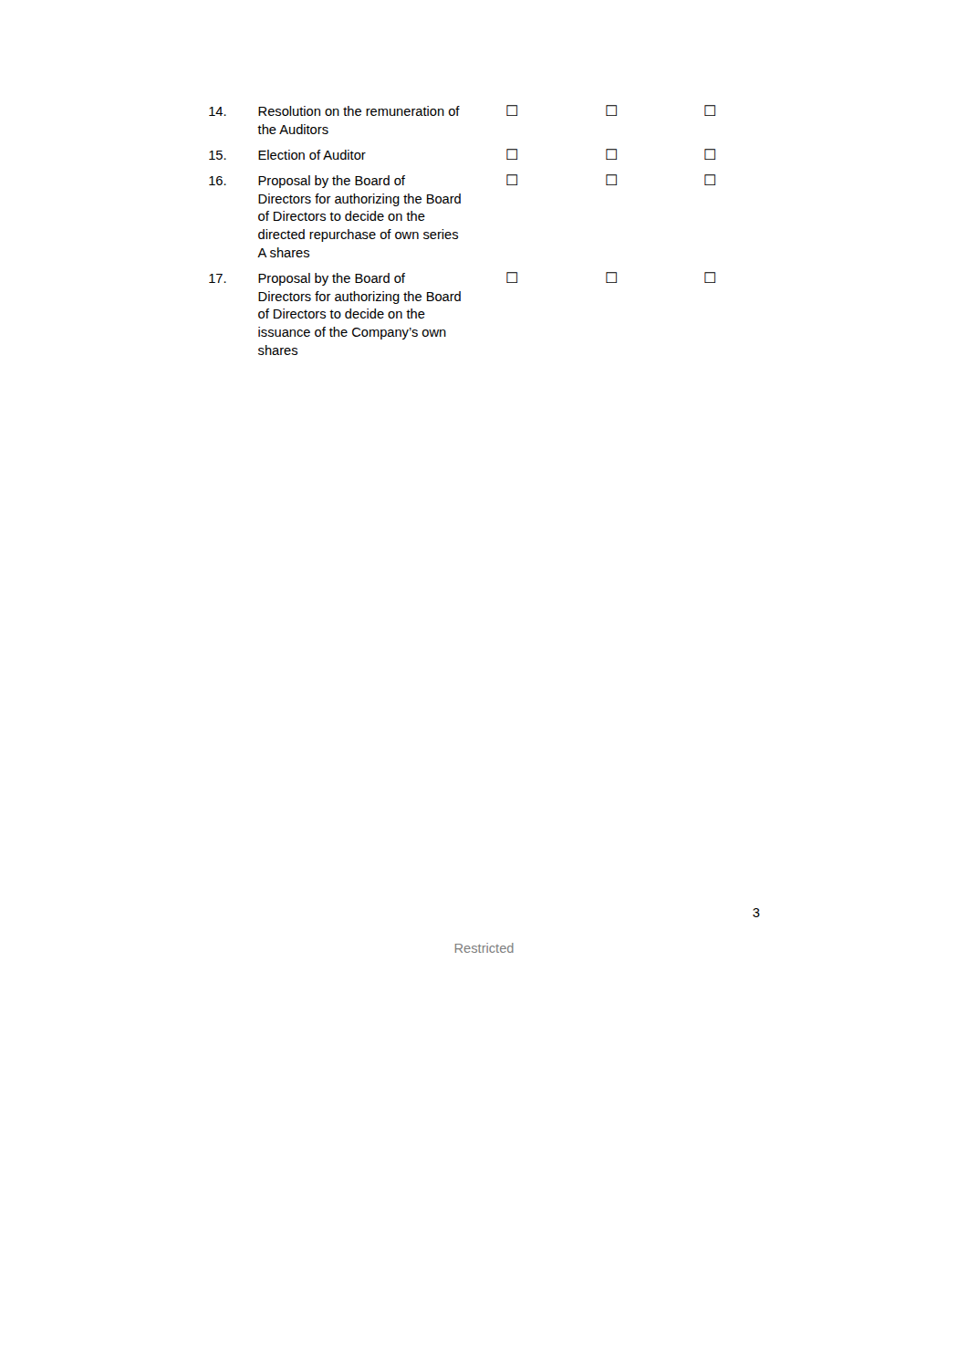| 14. | Resolution on the remuneration of the Auditors | ☐ | ☐ | ☐ |
| 15. | Election of Auditor | ☐ | ☐ | ☐ |
| 16. | Proposal by the Board of Directors for authorizing the Board of Directors to decide on the directed repurchase of own series A shares | ☐ | ☐ | ☐ |
| 17. | Proposal by the Board of Directors for authorizing the Board of Directors to decide on the issuance of the Company’s own shares | ☐ | ☐ | ☐ |
3
Restricted